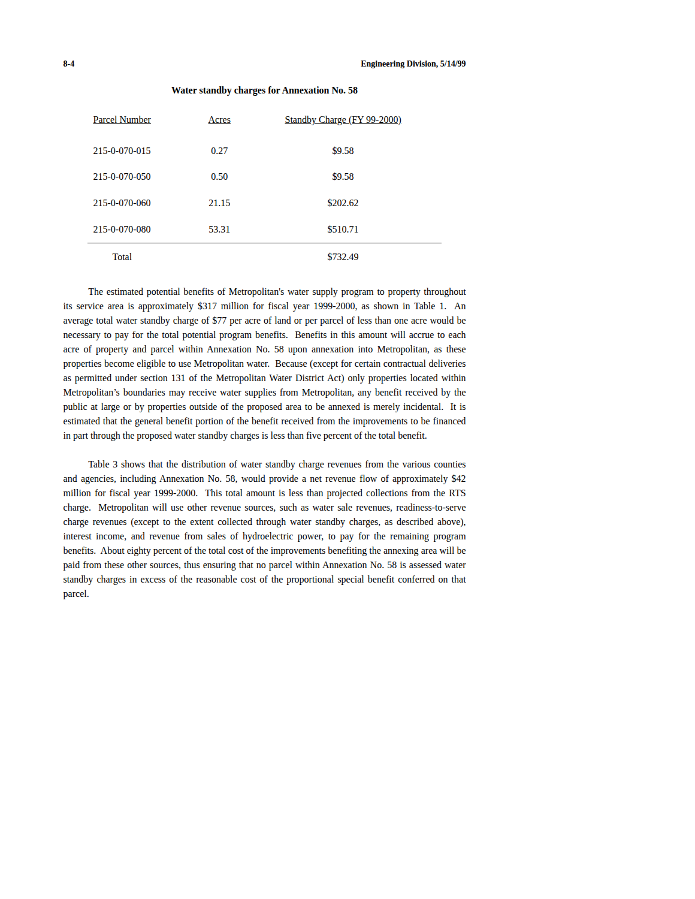8-4 Engineering Division, 5/14/99
Water standby charges for Annexation No. 58
| Parcel Number | Acres | Standby Charge (FY 99-2000) |
| --- | --- | --- |
| 215-0-070-015 | 0.27 | $9.58 |
| 215-0-070-050 | 0.50 | $9.58 |
| 215-0-070-060 | 21.15 | $202.62 |
| 215-0-070-080 | 53.31 | $510.71 |
| Total | | $732.49 |
The estimated potential benefits of Metropolitan's water supply program to property throughout its service area is approximately $317 million for fiscal year 1999-2000, as shown in Table 1. An average total water standby charge of $77 per acre of land or per parcel of less than one acre would be necessary to pay for the total potential program benefits. Benefits in this amount will accrue to each acre of property and parcel within Annexation No. 58 upon annexation into Metropolitan, as these properties become eligible to use Metropolitan water. Because (except for certain contractual deliveries as permitted under section 131 of the Metropolitan Water District Act) only properties located within Metropolitan’s boundaries may receive water supplies from Metropolitan, any benefit received by the public at large or by properties outside of the proposed area to be annexed is merely incidental. It is estimated that the general benefit portion of the benefit received from the improvements to be financed in part through the proposed water standby charges is less than five percent of the total benefit.
Table 3 shows that the distribution of water standby charge revenues from the various counties and agencies, including Annexation No. 58, would provide a net revenue flow of approximately $42 million for fiscal year 1999-2000. This total amount is less than projected collections from the RTS charge. Metropolitan will use other revenue sources, such as water sale revenues, readiness-to-serve charge revenues (except to the extent collected through water standby charges, as described above), interest income, and revenue from sales of hydroelectric power, to pay for the remaining program benefits. About eighty percent of the total cost of the improvements benefiting the annexing area will be paid from these other sources, thus ensuring that no parcel within Annexation No. 58 is assessed water standby charges in excess of the reasonable cost of the proportional special benefit conferred on that parcel.